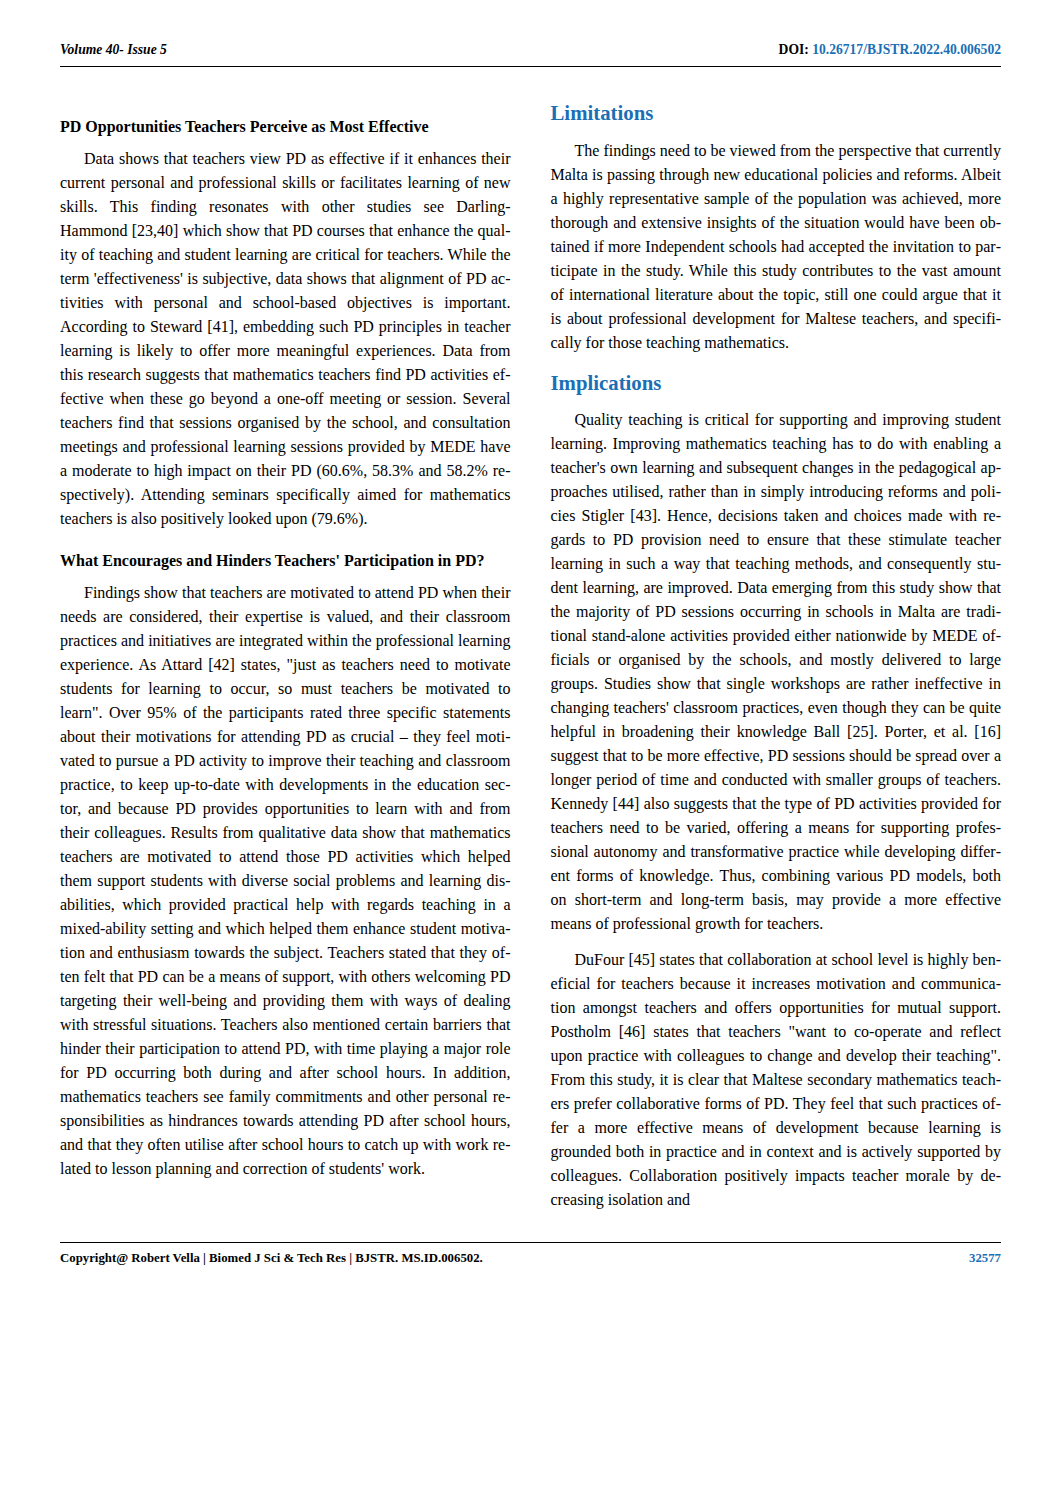Volume 40- Issue 5 DOI: 10.26717/BJSTR.2022.40.006502
PD Opportunities Teachers Perceive as Most Effective
Data shows that teachers view PD as effective if it enhances their current personal and professional skills or facilitates learning of new skills. This finding resonates with other studies see Darling-Hammond [23,40] which show that PD courses that enhance the quality of teaching and student learning are critical for teachers. While the term 'effectiveness' is subjective, data shows that alignment of PD activities with personal and school-based objectives is important. According to Steward [41], embedding such PD principles in teacher learning is likely to offer more meaningful experiences. Data from this research suggests that mathematics teachers find PD activities effective when these go beyond a one-off meeting or session. Several teachers find that sessions organised by the school, and consultation meetings and professional learning sessions provided by MEDE have a moderate to high impact on their PD (60.6%, 58.3% and 58.2% respectively). Attending seminars specifically aimed for mathematics teachers is also positively looked upon (79.6%).
What Encourages and Hinders Teachers' Participation in PD?
Findings show that teachers are motivated to attend PD when their needs are considered, their expertise is valued, and their classroom practices and initiatives are integrated within the professional learning experience. As Attard [42] states, "just as teachers need to motivate students for learning to occur, so must teachers be motivated to learn". Over 95% of the participants rated three specific statements about their motivations for attending PD as crucial – they feel motivated to pursue a PD activity to improve their teaching and classroom practice, to keep up-to-date with developments in the education sector, and because PD provides opportunities to learn with and from their colleagues. Results from qualitative data show that mathematics teachers are motivated to attend those PD activities which helped them support students with diverse social problems and learning disabilities, which provided practical help with regards teaching in a mixed-ability setting and which helped them enhance student motivation and enthusiasm towards the subject. Teachers stated that they often felt that PD can be a means of support, with others welcoming PD targeting their well-being and providing them with ways of dealing with stressful situations. Teachers also mentioned certain barriers that hinder their participation to attend PD, with time playing a major role for PD occurring both during and after school hours. In addition, mathematics teachers see family commitments and other personal responsibilities as hindrances towards attending PD after school hours, and that they often utilise after school hours to catch up with work related to lesson planning and correction of students' work.
Limitations
The findings need to be viewed from the perspective that currently Malta is passing through new educational policies and reforms. Albeit a highly representative sample of the population was achieved, more thorough and extensive insights of the situation would have been obtained if more Independent schools had accepted the invitation to participate in the study. While this study contributes to the vast amount of international literature about the topic, still one could argue that it is about professional development for Maltese teachers, and specifically for those teaching mathematics.
Implications
Quality teaching is critical for supporting and improving student learning. Improving mathematics teaching has to do with enabling a teacher's own learning and subsequent changes in the pedagogical approaches utilised, rather than in simply introducing reforms and policies Stigler [43]. Hence, decisions taken and choices made with regards to PD provision need to ensure that these stimulate teacher learning in such a way that teaching methods, and consequently student learning, are improved. Data emerging from this study show that the majority of PD sessions occurring in schools in Malta are traditional stand-alone activities provided either nationwide by MEDE officials or organised by the schools, and mostly delivered to large groups. Studies show that single workshops are rather ineffective in changing teachers' classroom practices, even though they can be quite helpful in broadening their knowledge Ball [25]. Porter, et al. [16] suggest that to be more effective, PD sessions should be spread over a longer period of time and conducted with smaller groups of teachers. Kennedy [44] also suggests that the type of PD activities provided for teachers need to be varied, offering a means for supporting professional autonomy and transformative practice while developing different forms of knowledge. Thus, combining various PD models, both on short-term and long-term basis, may provide a more effective means of professional growth for teachers.
DuFour [45] states that collaboration at school level is highly beneficial for teachers because it increases motivation and communication amongst teachers and offers opportunities for mutual support. Postholm [46] states that teachers "want to co-operate and reflect upon practice with colleagues to change and develop their teaching". From this study, it is clear that Maltese secondary mathematics teachers prefer collaborative forms of PD. They feel that such practices offer a more effective means of development because learning is grounded both in practice and in context and is actively supported by colleagues. Collaboration positively impacts teacher morale by decreasing isolation and
Copyright@ Robert Vella | Biomed J Sci & Tech Res | BJSTR. MS.ID.006502. 32577